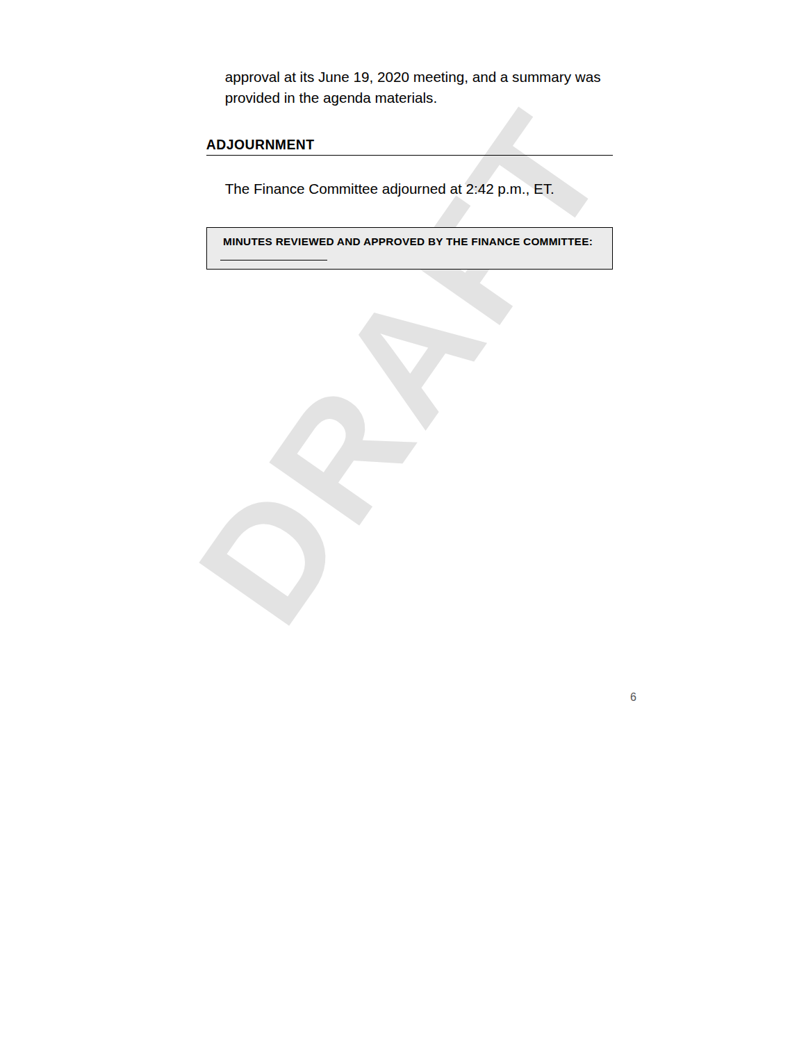DRAFT
approval at its June 19, 2020 meeting, and a summary was provided in the agenda materials.
ADJOURNMENT
The Finance Committee adjourned at 2:42 p.m., ET.
MINUTES REVIEWED AND APPROVED BY THE FINANCE COMMITTEE:
6